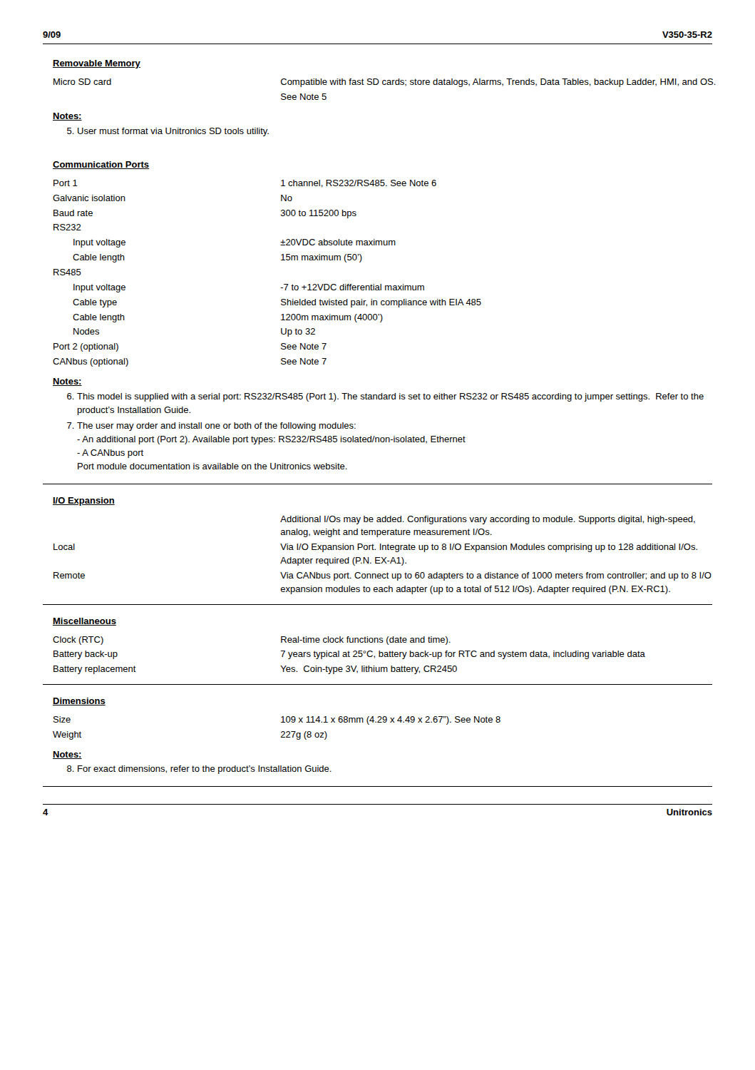9/09 V350-35-R2
Removable Memory
| Micro SD card | Compatible with fast SD cards; store datalogs, Alarms, Trends, Data Tables, backup Ladder, HMI, and OS. |
| | See Note 5 |
Notes:
User must format via Unitronics SD tools utility.
Communication Ports
| Port 1 | 1 channel, RS232/RS485. See Note 6 |
| Galvanic isolation | No |
| Baud rate | 300 to 115200 bps |
| RS232 | |
| Input voltage | ±20VDC absolute maximum |
| Cable length | 15m maximum (50’) |
| RS485 | |
| Input voltage | -7 to +12VDC differential maximum |
| Cable type | Shielded twisted pair, in compliance with EIA 485 |
| Cable length | 1200m maximum (4000’) |
| Nodes | Up to 32 |
| Port 2 (optional) | See Note 7 |
| CANbus (optional) | See Note 7 |
Notes:
This model is supplied with a serial port: RS232/RS485 (Port 1). The standard is set to either RS232 or RS485 according to jumper settings. Refer to the product’s Installation Guide.
The user may order and install one or both of the following modules:
- An additional port (Port 2). Available port types: RS232/RS485 isolated/non-isolated, Ethernet
- A CANbus port
Port module documentation is available on the Unitronics website.
I/O Expansion
| | Additional I/Os may be added. Configurations vary according to module. Supports digital, high-speed, analog, weight and temperature measurement I/Os. |
| Local | Via I/O Expansion Port. Integrate up to 8 I/O Expansion Modules comprising up to 128 additional I/Os. Adapter required (P.N. EX-A1). |
| Remote | Via CANbus port. Connect up to 60 adapters to a distance of 1000 meters from controller; and up to 8 I/O expansion modules to each adapter (up to a total of 512 I/Os). Adapter required (P.N. EX-RC1). |
Miscellaneous
| Clock (RTC) | Real-time clock functions (date and time). |
| Battery back-up | 7 years typical at 25°C, battery back-up for RTC and system data, including variable data |
| Battery replacement | Yes. Coin-type 3V, lithium battery, CR2450 |
Dimensions
| Size | 109 x 114.1 x 68mm (4.29 x 4.49 x 2.67”). See Note 8 |
| Weight | 227g (8 oz) |
Notes:
For exact dimensions, refer to the product’s Installation Guide.
4 Unitronics